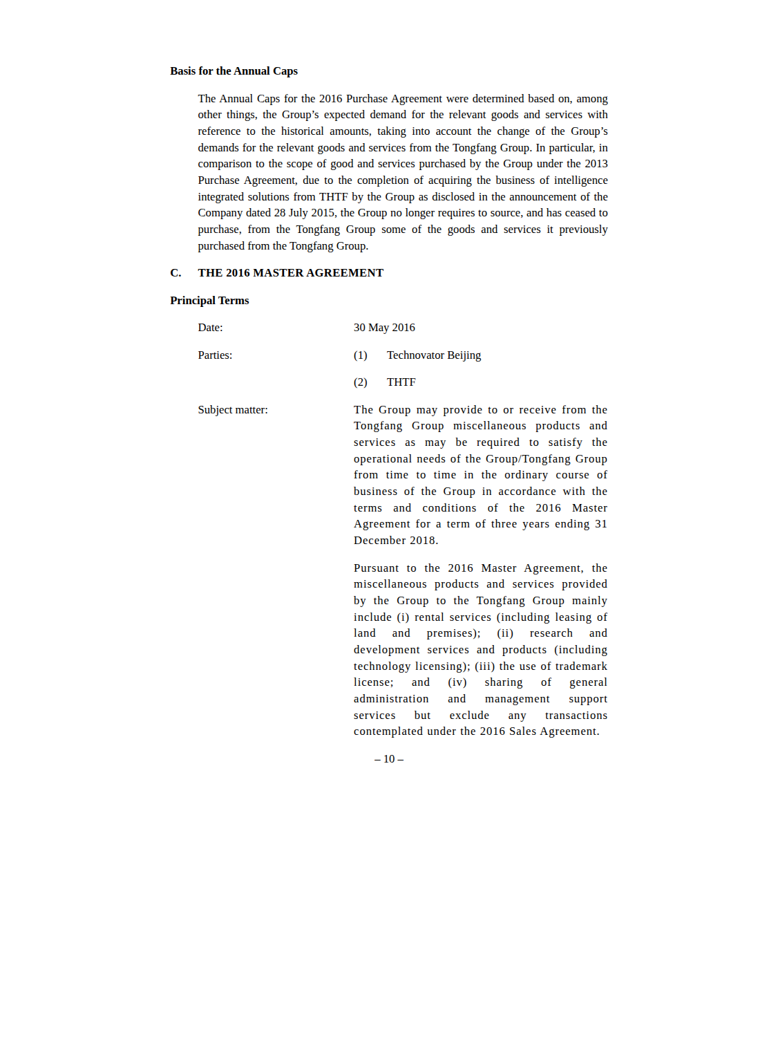Basis for the Annual Caps
The Annual Caps for the 2016 Purchase Agreement were determined based on, among other things, the Group’s expected demand for the relevant goods and services with reference to the historical amounts, taking into account the change of the Group’s demands for the relevant goods and services from the Tongfang Group. In particular, in comparison to the scope of good and services purchased by the Group under the 2013 Purchase Agreement, due to the completion of acquiring the business of intelligence integrated solutions from THTF by the Group as disclosed in the announcement of the Company dated 28 July 2015, the Group no longer requires to source, and has ceased to purchase, from the Tongfang Group some of the goods and services it previously purchased from the Tongfang Group.
C.
THE 2016 MASTER AGREEMENT
Principal Terms
| Date: | 30 May 2016 |
| Parties: | (1) Technovator Beijing |
| | (2) THTF |
| Subject matter: | The Group may provide to or receive from the Tongfang Group miscellaneous products and services as may be required to satisfy the operational needs of the Group/Tongfang Group from time to time in the ordinary course of business of the Group in accordance with the terms and conditions of the 2016 Master Agreement for a term of three years ending 31 December 2018. Pursuant to the 2016 Master Agreement, the miscellaneous products and services provided by the Group to the Tongfang Group mainly include (i) rental services (including leasing of land and premises); (ii) research and development services and products (including technology licensing); (iii) the use of trademark license; and (iv) sharing of general administration and management support services but exclude any transactions contemplated under the 2016 Sales Agreement. |
– 10 –